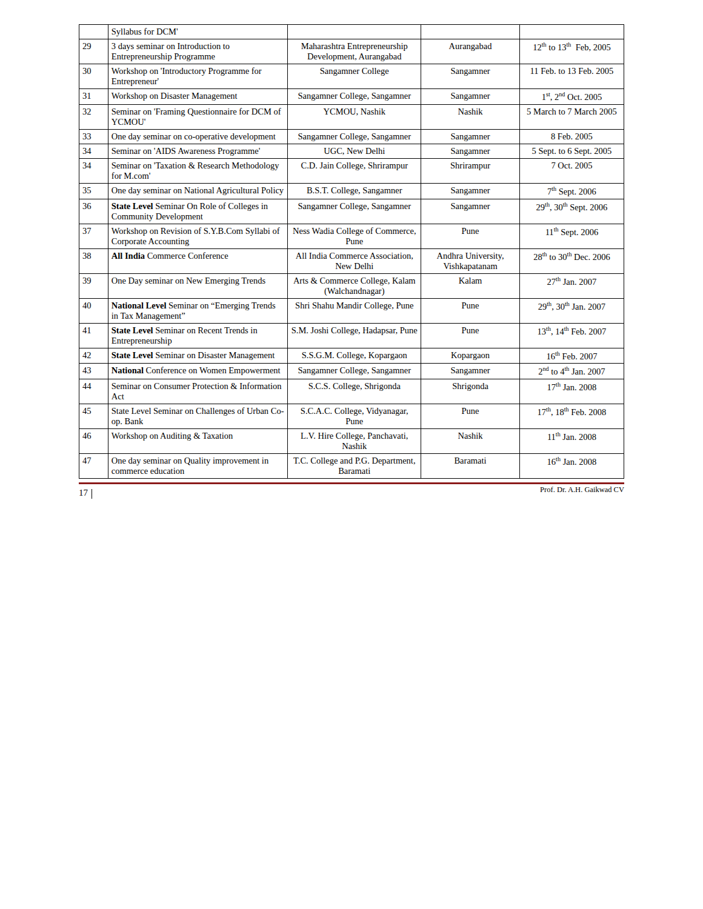| | Syllabus for DCM' | | | |
| 29 | 3 days seminar on Introduction to Entrepreneurship Programme | Maharashtra Entrepreneurship Development, Aurangabad | Aurangabad | 12 th to 13 th Feb, 2005 |
| 30 | Workshop on 'Introductory Programme for Entrepreneur' | Sangamner College | Sangamner | 11 Feb. to 13 Feb. 2005 |
| 31 | Workshop on Disaster Management | Sangamner College, Sangamner | Sangamner | 1 st , 2 nd Oct. 2005 |
| 32 | Seminar on 'Framing Questionnaire for DCM of YCMOU' | YCMOU, Nashik | Nashik | 5 March to 7 March 2005 |
| 33 | One day seminar on co-operative development | Sangamner College, Sangamner | Sangamner | 8 Feb. 2005 |
| 34 | Seminar on 'AIDS Awareness Programme' | UGC, New Delhi | Sangamner | 5 Sept. to 6 Sept. 2005 |
| 34 | Seminar on 'Taxation & Research Methodology for M.com' | C.D. Jain College, Shrirampur | Shrirampur | 7 Oct. 2005 |
| 35 | One day seminar on National Agricultural Policy | B.S.T. College, Sangamner | Sangamner | 7 th Sept. 2006 |
| 36 | State Level Seminar On Role of Colleges in Community Development | Sangamner College, Sangamner | Sangamner | 29 th , 30 th Sept. 2006 |
| 37 | Workshop on Revision of S.Y.B.Com Syllabi of Corporate Accounting | Ness Wadia College of Commerce, Pune | Pune | 11 th Sept. 2006 |
| 38 | All India Commerce Conference | All India Commerce Association, New Delhi | Andhra University, Vishkapatanam | 28 th to 30 th Dec. 2006 |
| 39 | One Day seminar on New Emerging Trends | Arts & Commerce College, Kalam (Walchandnagar) | Kalam | 27 th Jan. 2007 |
| 40 | National Level Seminar on “Emerging Trends in Tax Management” | Shri Shahu Mandir College, Pune | Pune | 29 th , 30 th Jan. 2007 |
| 41 | State Level Seminar on Recent Trends in Entrepreneurship | S.M. Joshi College, Hadapsar, Pune | Pune | 13 th , 14 th Feb. 2007 |
| 42 | State Level Seminar on Disaster Management | S.S.G.M. College, Kopargaon | Kopargaon | 16 th Feb. 2007 |
| 43 | National Conference on Women Empowerment | Sangamner College, Sangamner | Sangamner | 2 nd to 4 th Jan. 2007 |
| 44 | Seminar on Consumer Protection & Information Act | S.C.S. College, Shrigonda | Shrigonda | 17 th Jan. 2008 |
| 45 | State Level Seminar on Challenges of Urban Co-op. Bank | S.C.A.C. College, Vidyanagar, Pune | Pune | 17 th , 18 th Feb. 2008 |
| 46 | Workshop on Auditing & Taxation | L.V. Hire College, Panchavati, Nashik | Nashik | 11 th Jan. 2008 |
| 47 | One day seminar on Quality improvement in commerce education | T.C. College and P.G. Department, Baramati | Baramati | 16 th Jan. 2008 |
Prof. Dr. A.H. Gaikwad CV
17